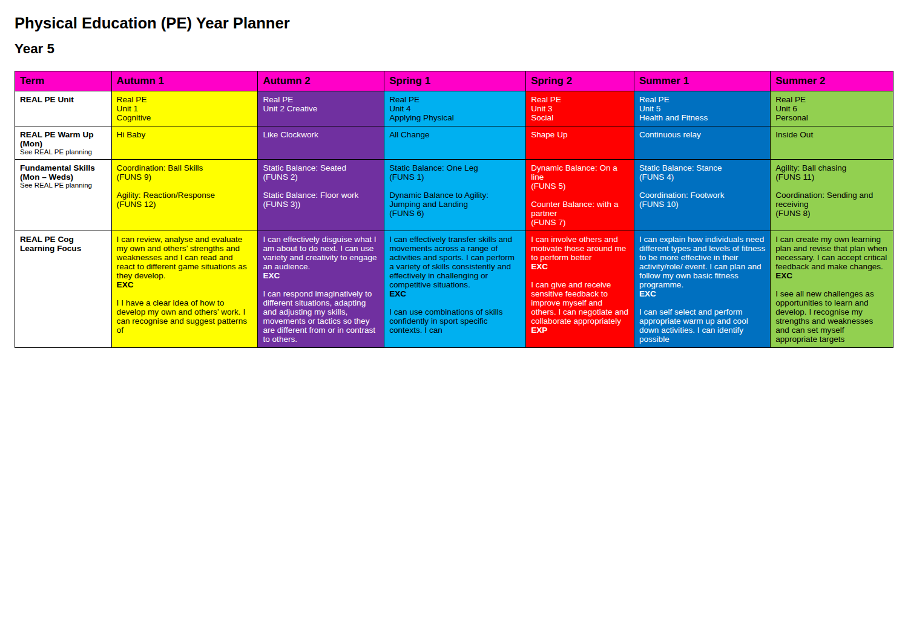Physical Education (PE) Year Planner
Year 5
| Term | Autumn 1 | Autumn 2 | Spring 1 | Spring 2 | Summer 1 | Summer 2 |
| --- | --- | --- | --- | --- | --- | --- |
| REAL PE Unit | Real PE Unit 1 Cognitive | Real PE Unit 2 Creative | Real PE Unit 4 Applying Physical | Real PE Unit 3 Social | Real PE Unit 5 Health and Fitness | Real PE Unit 6 Personal |
| REAL PE Warm Up (Mon) See REAL PE planning | Hi Baby | Like Clockwork | All Change | Shape Up | Continuous relay | Inside Out |
| Fundamental Skills (Mon – Weds) See REAL PE planning | Coordination: Ball Skills (FUNS 9) Agility: Reaction/Response (FUNS 12) | Static Balance: Seated (FUNS 2) Static Balance: Floor work (FUNS 3)) | Static Balance: One Leg (FUNS 1) Dynamic Balance to Agility: Jumping and Landing (FUNS 6) | Dynamic Balance: On a line (FUNS 5) Counter Balance: with a partner (FUNS 7) | Static Balance: Stance (FUNS 4) Coordination: Footwork (FUNS 10) | Agility: Ball chasing (FUNS 11) Coordination: Sending and receiving (FUNS 8) |
| REAL PE Cog Learning Focus | I can review, analyse and evaluate my own and others’ strengths and weaknesses and I can read and react to different game situations as they develop. EXC I I have a clear idea of how to develop my own and others’ work. I can recognise and suggest patterns of | I can effectively disguise what I am about to do next. I can use variety and creativity to engage an audience. EXC I can respond imaginatively to different situations, adapting and adjusting my skills, movements or tactics so they are different from or in contrast to others. | I can effectively transfer skills and movements across a range of activities and sports. I can perform a variety of skills consistently and effectively in challenging or competitive situations. EXC I can use combinations of skills confidently in sport specific contexts. I can | I can involve others and motivate those around me to perform better EXC I can give and receive sensitive feedback to improve myself and others. I can negotiate and collaborate appropriately EXP | I can explain how individuals need different types and levels of fitness to be more effective in their activity/role/ event. I can plan and follow my own basic fitness programme. EXC I can self select and perform appropriate warm up and cool down activities. I can identify possible | I can create my own learning plan and revise that plan when necessary. I can accept critical feedback and make changes. EXC I see all new challenges as opportunities to learn and develop. I recognise my strengths and weaknesses and can set myself appropriate targets |